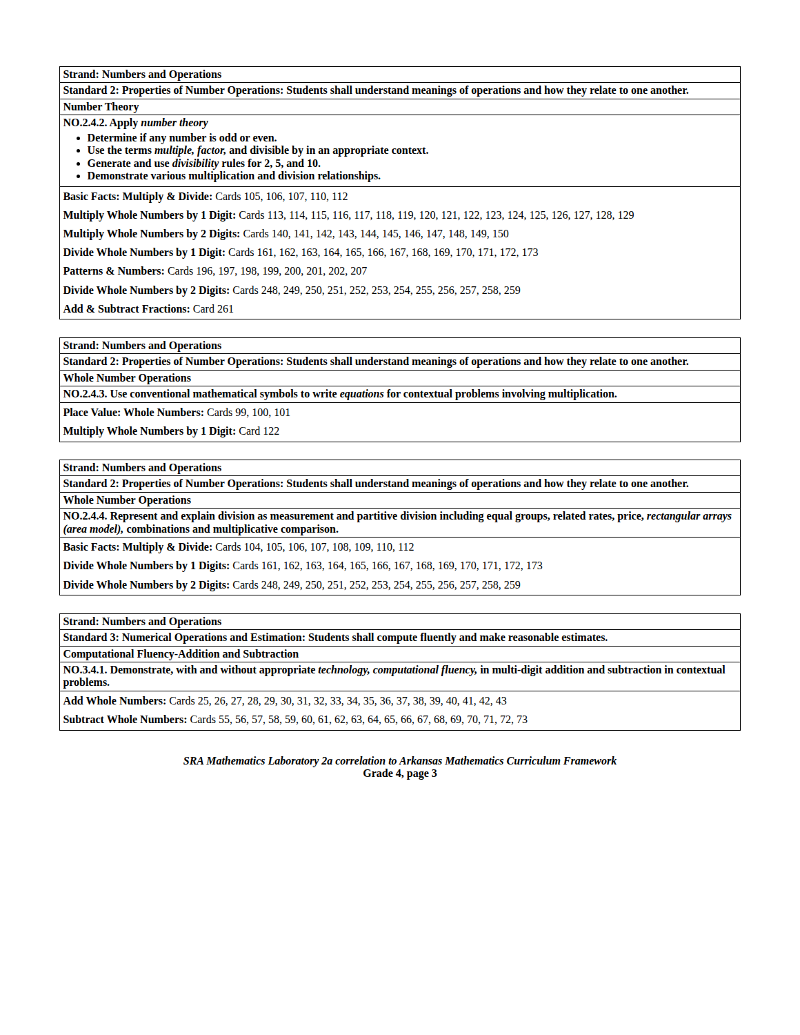| Strand: Numbers and Operations |
| Standard 2: Properties of Number Operations: Students shall understand meanings of operations and how they relate to one another. |
| Number Theory |
| NO.2.4.2. Apply number theory Determine if any number is odd or even. Use the terms multiple, factor, and divisible by in an appropriate context. Generate and use divisibility rules for 2, 5, and 10. Demonstrate various multiplication and division relationships. |
| Basic Facts: Multiply & Divide: Cards 105, 106, 107, 110, 112 Multiply Whole Numbers by 1 Digit: Cards 113, 114, 115, 116, 117, 118, 119, 120, 121, 122, 123, 124, 125, 126, 127, 128, 129 Multiply Whole Numbers by 2 Digits: Cards 140, 141, 142, 143, 144, 145, 146, 147, 148, 149, 150 Divide Whole Numbers by 1 Digit: Cards 161, 162, 163, 164, 165, 166, 167, 168, 169, 170, 171, 172, 173 Patterns & Numbers: Cards 196, 197, 198, 199, 200, 201, 202, 207 Divide Whole Numbers by 2 Digits: Cards 248, 249, 250, 251, 252, 253, 254, 255, 256, 257, 258, 259 Add & Subtract Fractions: Card 261 |
| Strand: Numbers and Operations |
| Standard 2: Properties of Number Operations: Students shall understand meanings of operations and how they relate to one another. |
| Whole Number Operations |
| NO.2.4.3. Use conventional mathematical symbols to write equations for contextual problems involving multiplication. |
| Place Value: Whole Numbers: Cards 99, 100, 101 Multiply Whole Numbers by 1 Digit: Card 122 |
| Strand: Numbers and Operations |
| Standard 2: Properties of Number Operations: Students shall understand meanings of operations and how they relate to one another. |
| Whole Number Operations |
| NO.2.4.4. Represent and explain division as measurement and partitive division including equal groups, related rates, price, rectangular arrays (area model), combinations and multiplicative comparison. |
| Basic Facts: Multiply & Divide: Cards 104, 105, 106, 107, 108, 109, 110, 112 Divide Whole Numbers by 1 Digits: Cards 161, 162, 163, 164, 165, 166, 167, 168, 169, 170, 171, 172, 173 Divide Whole Numbers by 2 Digits: Cards 248, 249, 250, 251, 252, 253, 254, 255, 256, 257, 258, 259 |
| Strand: Numbers and Operations |
| Standard 3: Numerical Operations and Estimation: Students shall compute fluently and make reasonable estimates. |
| Computational Fluency-Addition and Subtraction |
| NO.3.4.1. Demonstrate, with and without appropriate technology, computational fluency, in multi-digit addition and subtraction in contextual problems. |
| Add Whole Numbers: Cards 25, 26, 27, 28, 29, 30, 31, 32, 33, 34, 35, 36, 37, 38, 39, 40, 41, 42, 43 Subtract Whole Numbers: Cards 55, 56, 57, 58, 59, 60, 61, 62, 63, 64, 65, 66, 67, 68, 69, 70, 71, 72, 73 |
SRA Mathematics Laboratory 2a correlation to Arkansas Mathematics Curriculum Framework
Grade 4, page 3